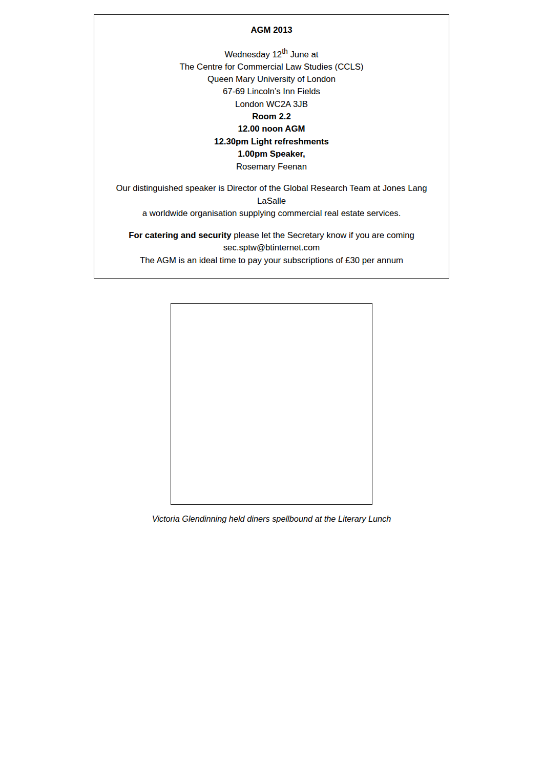AGM 2013
Wednesday 12th June at The Centre for Commercial Law Studies (CCLS) Queen Mary University of London 67-69 Lincoln’s Inn Fields London WC2A 3JB Room 2.2 12.00 noon AGM 12.30pm Light refreshments 1.00pm Speaker, Rosemary Feenan
Our distinguished speaker is Director of the Global Research Team at Jones Lang LaSalle
a worldwide organisation supplying commercial real estate services.
For catering and security please let the Secretary know if you are coming
sec.sptw@btinternet.com
The AGM is an ideal time to pay your subscriptions of £30 per annum
Victoria Glendinning held diners spellbound at the Literary Lunch